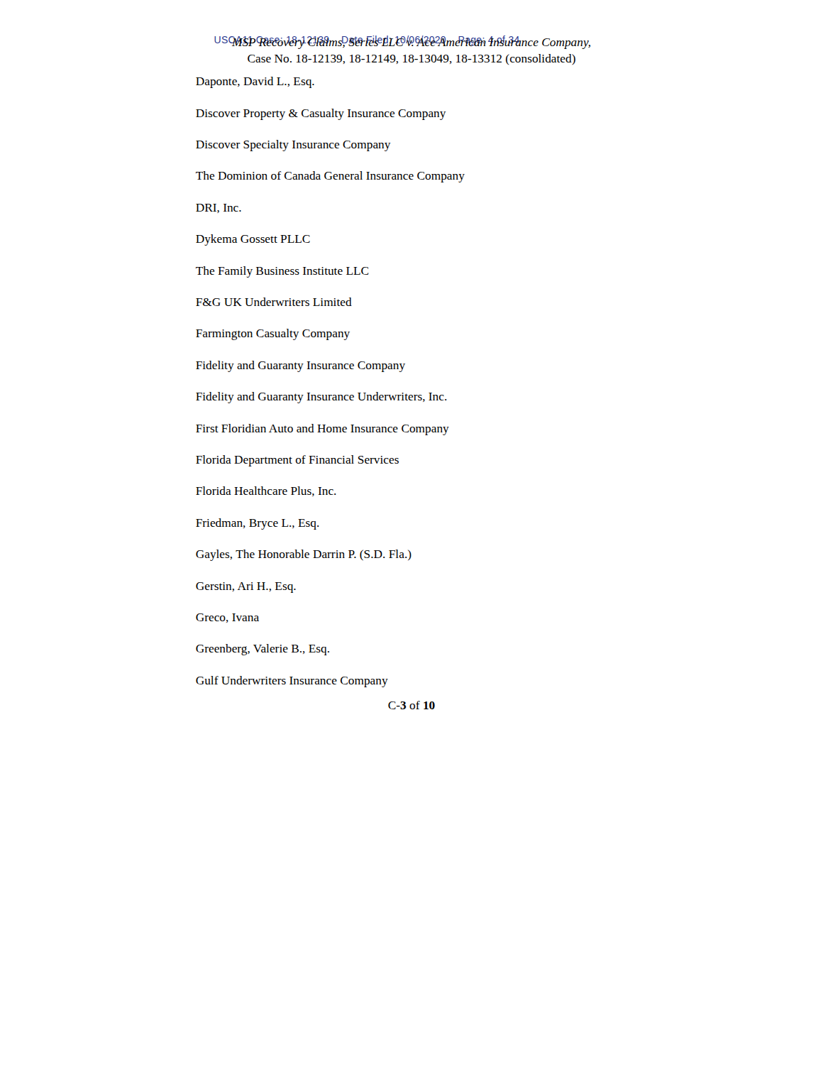USCA11 Case: 18-12139 Date Filed: 10/06/2020 Page: 4 of 34
MSP Recovery Claims, Series LLC v. Ace American Insurance Company,
Case No. 18-12139, 18-12149, 18-13049, 18-13312 (consolidated)
Daponte, David L., Esq.
Discover Property & Casualty Insurance Company
Discover Specialty Insurance Company
The Dominion of Canada General Insurance Company
DRI, Inc.
Dykema Gossett PLLC
The Family Business Institute LLC
F&G UK Underwriters Limited
Farmington Casualty Company
Fidelity and Guaranty Insurance Company
Fidelity and Guaranty Insurance Underwriters, Inc.
First Floridian Auto and Home Insurance Company
Florida Department of Financial Services
Florida Healthcare Plus, Inc.
Friedman, Bryce L., Esq.
Gayles, The Honorable Darrin P. (S.D. Fla.)
Gerstin, Ari H., Esq.
Greco, Ivana
Greenberg, Valerie B., Esq.
Gulf Underwriters Insurance Company
C-3 of 10